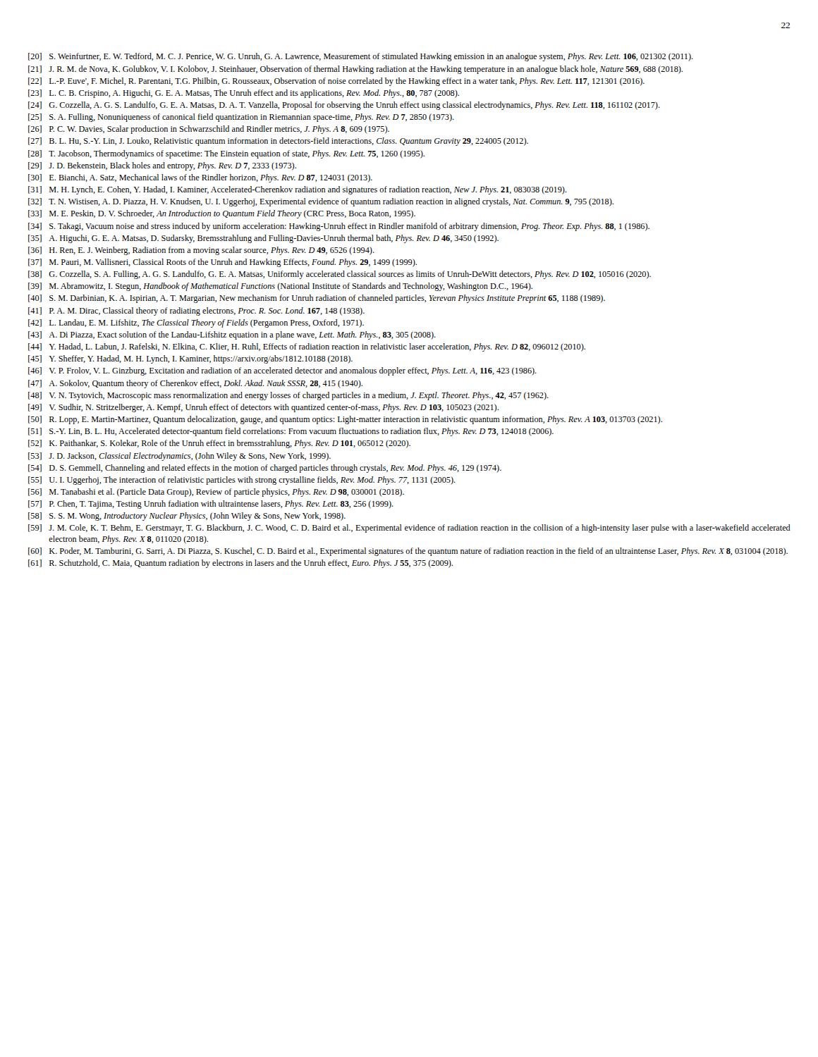22
[20] S. Weinfurtner, E. W. Tedford, M. C. J. Penrice, W. G. Unruh, G. A. Lawrence, Measurement of stimulated Hawking emission in an analogue system, Phys. Rev. Lett. 106, 021302 (2011).
[21] J. R. M. de Nova, K. Golubkov, V. I. Kolobov, J. Steinhauer, Observation of thermal Hawking radiation at the Hawking temperature in an analogue black hole, Nature 569, 688 (2018).
[22] L.-P. Euve', F. Michel, R. Parentani, T.G. Philbin, G. Rousseaux, Observation of noise correlated by the Hawking effect in a water tank, Phys. Rev. Lett. 117, 121301 (2016).
[23] L. C. B. Crispino, A. Higuchi, G. E. A. Matsas, The Unruh effect and its applications, Rev. Mod. Phys., 80, 787 (2008).
[24] G. Cozzella, A. G. S. Landulfo, G. E. A. Matsas, D. A. T. Vanzella, Proposal for observing the Unruh effect using classical electrodynamics, Phys. Rev. Lett. 118, 161102 (2017).
[25] S. A. Fulling, Nonuniqueness of canonical field quantization in Riemannian space-time, Phys. Rev. D 7, 2850 (1973).
[26] P. C. W. Davies, Scalar production in Schwarzschild and Rindler metrics, J. Phys. A 8, 609 (1975).
[27] B. L. Hu, S.-Y. Lin, J. Louko, Relativistic quantum information in detectors-field interactions, Class. Quantum Gravity 29, 224005 (2012).
[28] T. Jacobson, Thermodynamics of spacetime: The Einstein equation of state, Phys. Rev. Lett. 75, 1260 (1995).
[29] J. D. Bekenstein, Black holes and entropy, Phys. Rev. D 7, 2333 (1973).
[30] E. Bianchi, A. Satz, Mechanical laws of the Rindler horizon, Phys. Rev. D 87, 124031 (2013).
[31] M. H. Lynch, E. Cohen, Y. Hadad, I. Kaminer, Accelerated-Cherenkov radiation and signatures of radiation reaction, New J. Phys. 21, 083038 (2019).
[32] T. N. Wistisen, A. D. Piazza, H. V. Knudsen, U. I. Uggerhoj, Experimental evidence of quantum radiation reaction in aligned crystals, Nat. Commun. 9, 795 (2018).
[33] M. E. Peskin, D. V. Schroeder, An Introduction to Quantum Field Theory (CRC Press, Boca Raton, 1995).
[34] S. Takagi, Vacuum noise and stress induced by uniform acceleration: Hawking-Unruh effect in Rindler manifold of arbitrary dimension, Prog. Theor. Exp. Phys. 88, 1 (1986).
[35] A. Higuchi, G. E. A. Matsas, D. Sudarsky, Bremsstrahlung and Fulling-Davies-Unruh thermal bath, Phys. Rev. D 46, 3450 (1992).
[36] H. Ren, E. J. Weinberg, Radiation from a moving scalar source, Phys. Rev. D 49, 6526 (1994).
[37] M. Pauri, M. Vallisneri, Classical Roots of the Unruh and Hawking Effects, Found. Phys. 29, 1499 (1999).
[38] G. Cozzella, S. A. Fulling, A. G. S. Landulfo, G. E. A. Matsas, Uniformly accelerated classical sources as limits of Unruh-DeWitt detectors, Phys. Rev. D 102, 105016 (2020).
[39] M. Abramowitz, I. Stegun, Handbook of Mathematical Functions (National Institute of Standards and Technology, Washington D.C., 1964).
[40] S. M. Darbinian, K. A. Ispirian, A. T. Margarian, New mechanism for Unruh radiation of channeled particles, Yerevan Physics Institute Preprint 65, 1188 (1989).
[41] P. A. M. Dirac, Classical theory of radiating electrons, Proc. R. Soc. Lond. 167, 148 (1938).
[42] L. Landau, E. M. Lifshitz, The Classical Theory of Fields (Pergamon Press, Oxford, 1971).
[43] A. Di Piazza, Exact solution of the Landau-Lifshitz equation in a plane wave, Lett. Math. Phys., 83, 305 (2008).
[44] Y. Hadad, L. Labun, J. Rafelski, N. Elkina, C. Klier, H. Ruhl, Effects of radiation reaction in relativistic laser acceleration, Phys. Rev. D 82, 096012 (2010).
[45] Y. Sheffer, Y. Hadad, M. H. Lynch, I. Kaminer, https://arxiv.org/abs/1812.10188 (2018).
[46] V. P. Frolov, V. L. Ginzburg, Excitation and radiation of an accelerated detector and anomalous doppler effect, Phys. Lett. A, 116, 423 (1986).
[47] A. Sokolov, Quantum theory of Cherenkov effect, Dokl. Akad. Nauk SSSR, 28, 415 (1940).
[48] V. N. Tsytovich, Macroscopic mass renormalization and energy losses of charged particles in a medium, J. Exptl. Theoret. Phys., 42, 457 (1962).
[49] V. Sudhir, N. Stritzelberger, A. Kempf, Unruh effect of detectors with quantized center-of-mass, Phys. Rev. D 103, 105023 (2021).
[50] R. Lopp, E. Martin-Martinez, Quantum delocalization, gauge, and quantum optics: Light-matter interaction in relativistic quantum information, Phys. Rev. A 103, 013703 (2021).
[51] S.-Y. Lin, B. L. Hu, Accelerated detector-quantum field correlations: From vacuum fluctuations to radiation flux, Phys. Rev. D 73, 124018 (2006).
[52] K. Paithankar, S. Kolekar, Role of the Unruh effect in bremsstrahlung, Phys. Rev. D 101, 065012 (2020).
[53] J. D. Jackson, Classical Electrodynamics, (John Wiley & Sons, New York, 1999).
[54] D. S. Gemmell, Channeling and related effects in the motion of charged particles through crystals, Rev. Mod. Phys. 46, 129 (1974).
[55] U. I. Uggerhoj, The interaction of relativistic particles with strong crystalline fields, Rev. Mod. Phys. 77, 1131 (2005).
[56] M. Tanabashi et al. (Particle Data Group), Review of particle physics, Phys. Rev. D 98, 030001 (2018).
[57] P. Chen, T. Tajima, Testing Unruh fadiation with ultraintense lasers, Phys. Rev. Lett. 83, 256 (1999).
[58] S. S. M. Wong, Introductory Nuclear Physics, (John Wiley & Sons, New York, 1998).
[59] J. M. Cole, K. T. Behm, E. Gerstmayr, T. G. Blackburn, J. C. Wood, C. D. Baird et al., Experimental evidence of radiation reaction in the collision of a high-intensity laser pulse with a laser-wakefield accelerated electron beam, Phys. Rev. X 8, 011020 (2018).
[60] K. Poder, M. Tamburini, G. Sarri, A. Di Piazza, S. Kuschel, C. D. Baird et al., Experimental signatures of the quantum nature of radiation reaction in the field of an ultraintense Laser, Phys. Rev. X 8, 031004 (2018).
[61] R. Schutzhold, C. Maia, Quantum radiation by electrons in lasers and the Unruh effect, Euro. Phys. J 55, 375 (2009).